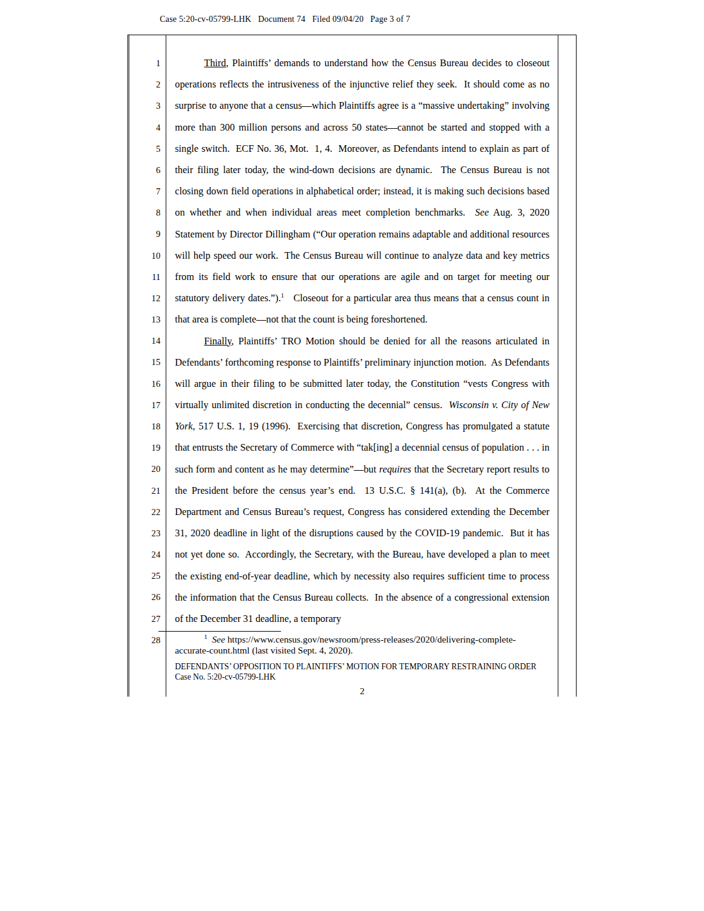Case 5:20-cv-05799-LHK Document 74 Filed 09/04/20 Page 3 of 7
1
2
3
4
5
6
7
8
9
10
11
12
13
14
15
16
17
18
19
20
21
22
23
24
25
26
27
28
Third, Plaintiffs’ demands to understand how the Census Bureau decides to closeout operations reflects the intrusiveness of the injunctive relief they seek. It should come as no surprise to anyone that a census—which Plaintiffs agree is a “massive undertaking” involving more than 300 million persons and across 50 states—cannot be started and stopped with a single switch. ECF No. 36, Mot. 1, 4. Moreover, as Defendants intend to explain as part of their filing later today, the wind-down decisions are dynamic. The Census Bureau is not closing down field operations in alphabetical order; instead, it is making such decisions based on whether and when individual areas meet completion benchmarks. See Aug. 3, 2020 Statement by Director Dillingham (“Our operation remains adaptable and additional resources will help speed our work. The Census Bureau will continue to analyze data and key metrics from its field work to ensure that our operations are agile and on target for meeting our statutory delivery dates.”).1 Closeout for a particular area thus means that a census count in that area is complete—not that the count is being foreshortened.
Finally, Plaintiffs’ TRO Motion should be denied for all the reasons articulated in Defendants’ forthcoming response to Plaintiffs’ preliminary injunction motion. As Defendants will argue in their filing to be submitted later today, the Constitution “vests Congress with virtually unlimited discretion in conducting the decennial” census. Wisconsin v. City of New York, 517 U.S. 1, 19 (1996). Exercising that discretion, Congress has promulgated a statute that entrusts the Secretary of Commerce with “tak[ing] a decennial census of population . . . in such form and content as he may determine”—but requires that the Secretary report results to the President before the census year’s end. 13 U.S.C. § 141(a), (b). At the Commerce Department and Census Bureau’s request, Congress has considered extending the December 31, 2020 deadline in light of the disruptions caused by the COVID-19 pandemic. But it has not yet done so. Accordingly, the Secretary, with the Bureau, have developed a plan to meet the existing end-of-year deadline, which by necessity also requires sufficient time to process the information that the Census Bureau collects. In the absence of a congressional extension of the December 31 deadline, a temporary
1 See https://www.census.gov/newsroom/press-releases/2020/delivering-complete-accurate-count.html (last visited Sept. 4, 2020).
DEFENDANTS’ OPPOSITION TO PLAINTIFFS’ MOTION FOR TEMPORARY RESTRAINING ORDER
Case No. 5:20-cv-05799-LHK
2